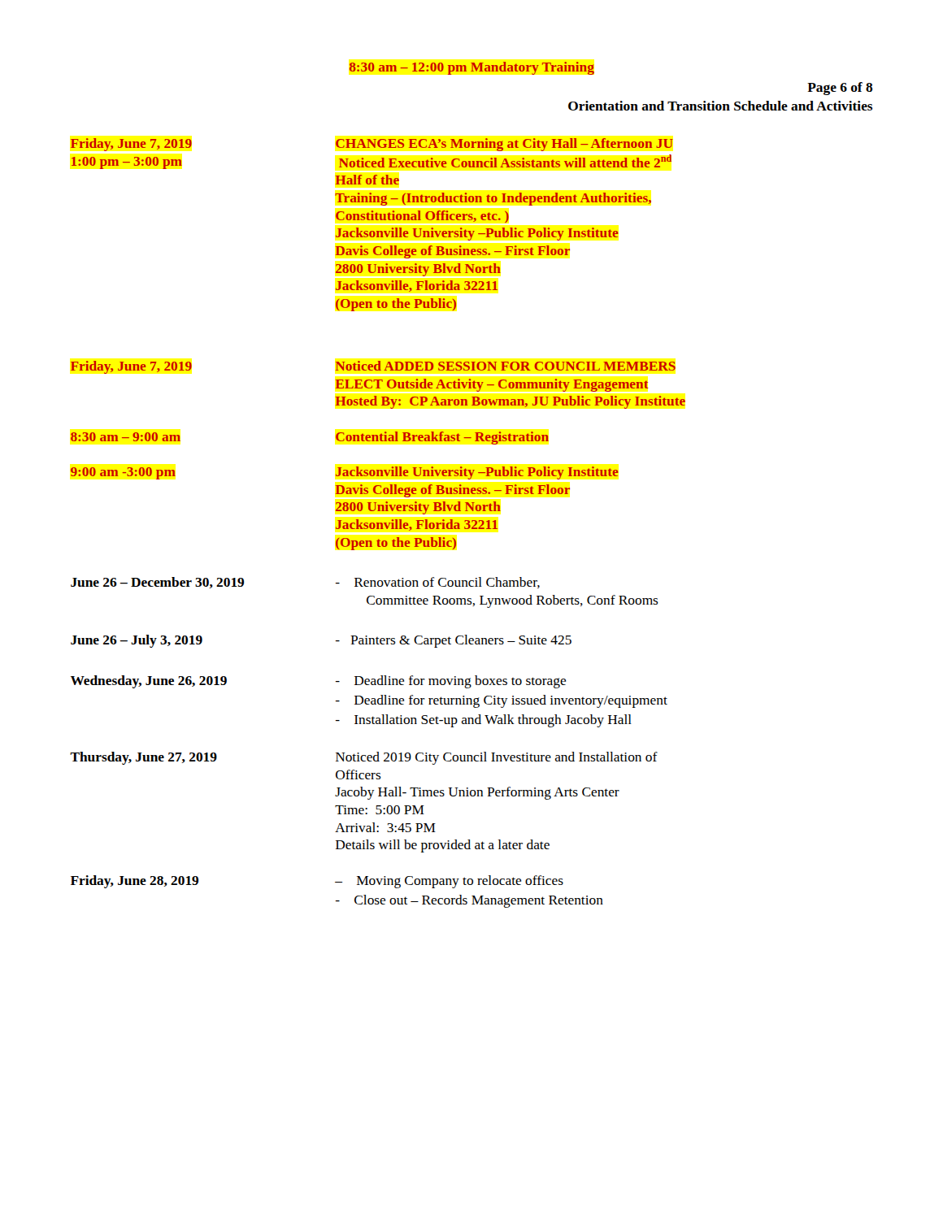8:30 am – 12:00 pm Mandatory Training
Page 6 of 8
Orientation and Transition Schedule and Activities
| Friday, June 7, 2019 1:00 pm – 3:00 pm | CHANGES ECA’s Morning at City Hall – Afternoon JU Noticed Executive Council Assistants will attend the 2 nd Half of the Training – (Introduction to Independent Authorities, Constitutional Officers, etc. ) Jacksonville University –Public Policy Institute Davis College of Business. – First Floor 2800 University Blvd North Jacksonville, Florida 32211 (Open to the Public) |
| Friday, June 7, 2019 | Noticed ADDED SESSION FOR COUNCIL MEMBERS ELECT Outside Activity – Community Engagement Hosted By: CP Aaron Bowman, JU Public Policy Institute |
| 8:30 am – 9:00 am | Contential Breakfast – Registration |
| 9:00 am -3:00 pm | Jacksonville University –Public Policy Institute Davis College of Business. – First Floor 2800 University Blvd North Jacksonville, Florida 32211 (Open to the Public) |
| June 26 – December 30, 2019 | - Renovation of Council Chamber, Committee Rooms, Lynwood Roberts, Conf Rooms |
| June 26 – July 3, 2019 | - Painters & Carpet Cleaners – Suite 425 |
| Wednesday, June 26, 2019 | - Deadline for moving boxes to storage - Deadline for returning City issued inventory/equipment - Installation Set-up and Walk through Jacoby Hall |
| Thursday, June 27, 2019 | Noticed 2019 City Council Investiture and Installation of Officers Jacoby Hall- Times Union Performing Arts Center Time: 5:00 PM Arrival: 3:45 PM Details will be provided at a later date |
| Friday, June 28, 2019 | – Moving Company to relocate offices - Close out – Records Management Retention |